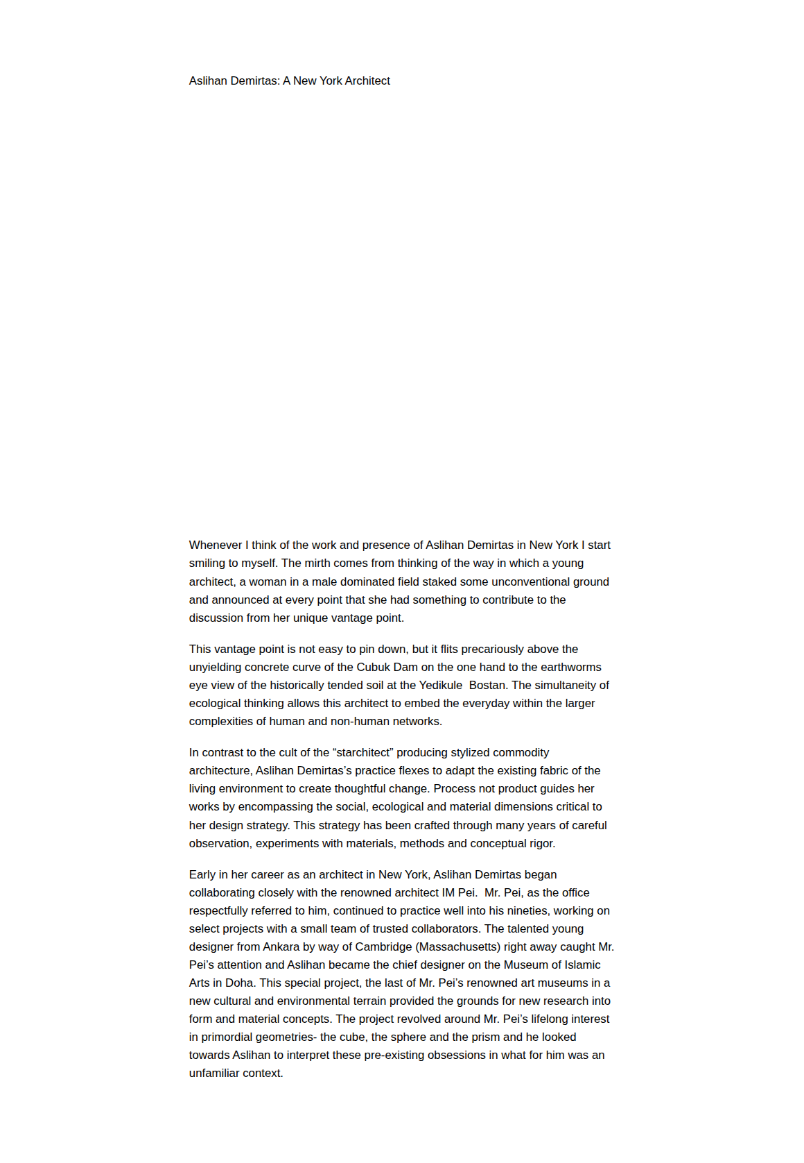Aslihan Demirtas: A New York Architect
Whenever I think of the work and presence of Aslihan Demirtas in New York I start smiling to myself. The mirth comes from thinking of the way in which a young architect, a woman in a male dominated field staked some unconventional ground and announced at every point that she had something to contribute to the discussion from her unique vantage point.
This vantage point is not easy to pin down, but it flits precariously above the unyielding concrete curve of the Cubuk Dam on the one hand to the earthworms eye view of the historically tended soil at the Yedikule Bostan. The simultaneity of ecological thinking allows this architect to embed the everyday within the larger complexities of human and non-human networks.
In contrast to the cult of the “starchitect” producing stylized commodity architecture, Aslihan Demirtas’s practice flexes to adapt the existing fabric of the living environment to create thoughtful change. Process not product guides her works by encompassing the social, ecological and material dimensions critical to her design strategy. This strategy has been crafted through many years of careful observation, experiments with materials, methods and conceptual rigor.
Early in her career as an architect in New York, Aslihan Demirtas began collaborating closely with the renowned architect IM Pei. Mr. Pei, as the office respectfully referred to him, continued to practice well into his nineties, working on select projects with a small team of trusted collaborators. The talented young designer from Ankara by way of Cambridge (Massachusetts) right away caught Mr. Pei’s attention and Aslihan became the chief designer on the Museum of Islamic Arts in Doha. This special project, the last of Mr. Pei’s renowned art museums in a new cultural and environmental terrain provided the grounds for new research into form and material concepts. The project revolved around Mr. Pei’s lifelong interest in primordial geometries- the cube, the sphere and the prism and he looked towards Aslihan to interpret these pre-existing obsessions in what for him was an unfamiliar context.